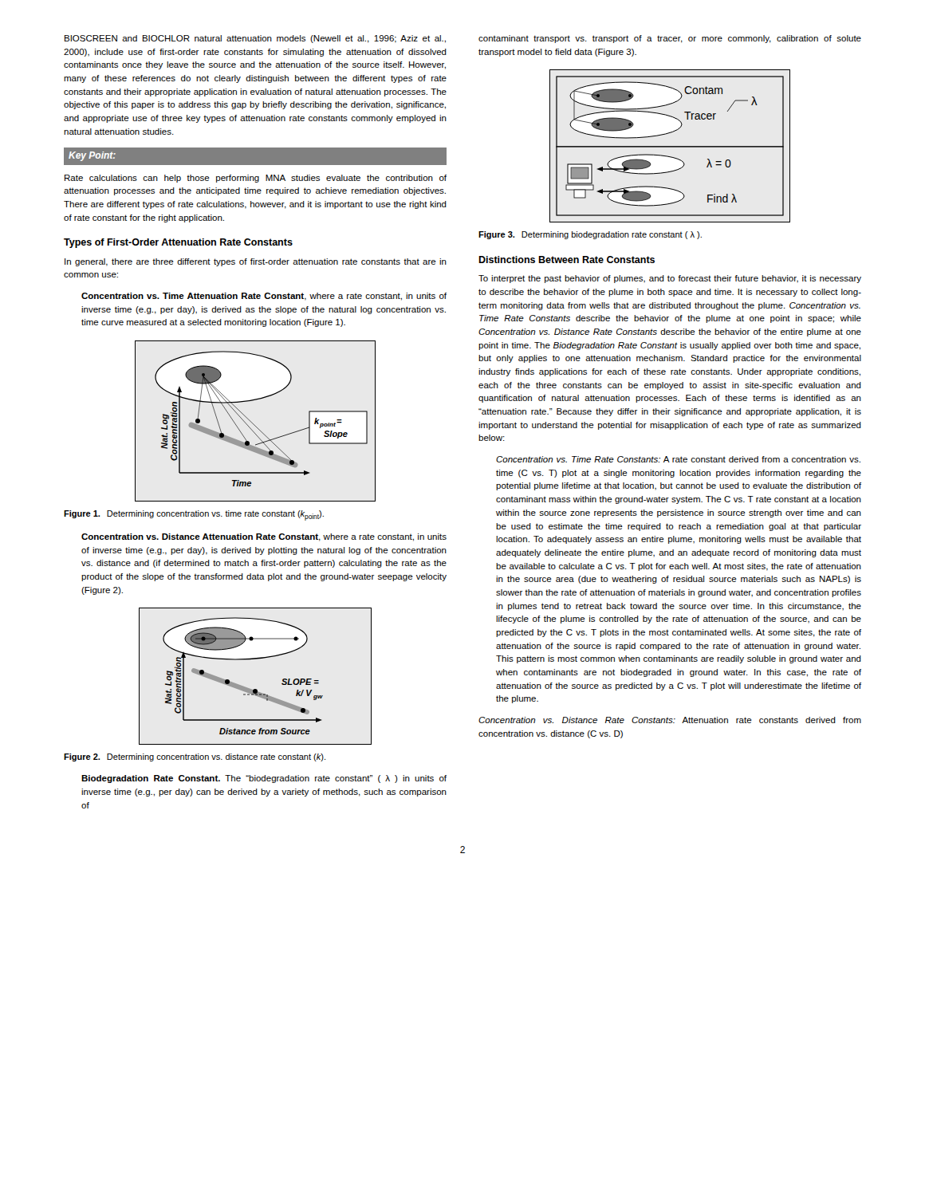BIOSCREEN and BIOCHLOR natural attenuation models (Newell et al., 1996; Aziz et al., 2000), include use of first-order rate constants for simulating the attenuation of dissolved contaminants once they leave the source and the attenuation of the source itself. However, many of these references do not clearly distinguish between the different types of rate constants and their appropriate application in evaluation of natural attenuation processes. The objective of this paper is to address this gap by briefly describing the derivation, significance, and appropriate use of three key types of attenuation rate constants commonly employed in natural attenuation studies.
Key Point:
Rate calculations can help those performing MNA studies evaluate the contribution of attenuation processes and the anticipated time required to achieve remediation objectives. There are different types of rate calculations, however, and it is important to use the right kind of rate constant for the right application.
Types of First-Order Attenuation Rate Constants
In general, there are three different types of first-order attenuation rate constants that are in common use:
Concentration vs. Time Attenuation Rate Constant, where a rate constant, in units of inverse time (e.g., per day), is derived as the slope of the natural log concentration vs. time curve measured at a selected monitoring location (Figure 1).
Nat. Log Concentration Time k point = Slope
Figure 1. Determining concentration vs. time rate constant (kpoint).
Concentration vs. Distance Attenuation Rate Constant, where a rate constant, in units of inverse time (e.g., per day), is derived by plotting the natural log of the concentration vs. distance and (if determined to match a first-order pattern) calculating the rate as the product of the slope of the transformed data plot and the ground-water seepage velocity (Figure 2).
Nat. Log Concentration Distance from Source SLOPE = k/ V gw
Figure 2. Determining concentration vs. distance rate constant (k).
Biodegradation Rate Constant. The “biodegradation rate constant” ( λ ) in units of inverse time (e.g., per day) can be derived by a variety of methods, such as comparison of
contaminant transport vs. transport of a tracer, or more commonly, calibration of solute transport model to field data (Figure 3).
Contam Tracer λ λ = 0 Find λ
Figure 3. Determining biodegradation rate constant ( λ ).
Distinctions Between Rate Constants
To interpret the past behavior of plumes, and to forecast their future behavior, it is necessary to describe the behavior of the plume in both space and time. It is necessary to collect long-term monitoring data from wells that are distributed throughout the plume. Concentration vs. Time Rate Constants describe the behavior of the plume at one point in space; while Concentration vs. Distance Rate Constants describe the behavior of the entire plume at one point in time. The Biodegradation Rate Constant is usually applied over both time and space, but only applies to one attenuation mechanism. Standard practice for the environmental industry finds applications for each of these rate constants. Under appropriate conditions, each of the three constants can be employed to assist in site-specific evaluation and quantification of natural attenuation processes. Each of these terms is identified as an “attenuation rate.” Because they differ in their significance and appropriate application, it is important to understand the potential for misapplication of each type of rate as summarized below:
Concentration vs. Time Rate Constants: A rate constant derived from a concentration vs. time (C vs. T) plot at a single monitoring location provides information regarding the potential plume lifetime at that location, but cannot be used to evaluate the distribution of contaminant mass within the ground-water system. The C vs. T rate constant at a location within the source zone represents the persistence in source strength over time and can be used to estimate the time required to reach a remediation goal at that particular location. To adequately assess an entire plume, monitoring wells must be available that adequately delineate the entire plume, and an adequate record of monitoring data must be available to calculate a C vs. T plot for each well. At most sites, the rate of attenuation in the source area (due to weathering of residual source materials such as NAPLs) is slower than the rate of attenuation of materials in ground water, and concentration profiles in plumes tend to retreat back toward the source over time. In this circumstance, the lifecycle of the plume is controlled by the rate of attenuation of the source, and can be predicted by the C vs. T plots in the most contaminated wells. At some sites, the rate of attenuation of the source is rapid compared to the rate of attenuation in ground water. This pattern is most common when contaminants are readily soluble in ground water and when contaminants are not biodegraded in ground water. In this case, the rate of attenuation of the source as predicted by a C vs. T plot will underestimate the lifetime of the plume.
Concentration vs. Distance Rate Constants: Attenuation rate constants derived from concentration vs. distance (C vs. D)
2